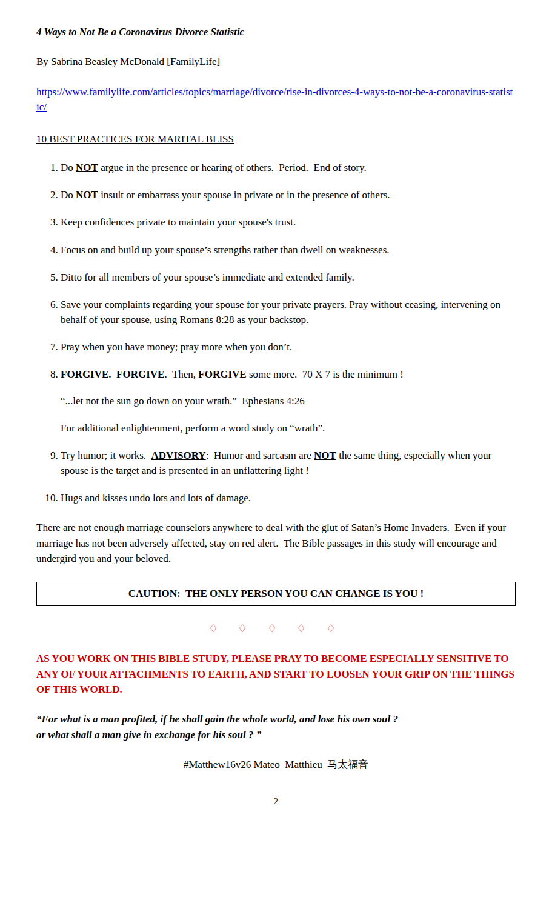4 Ways to Not Be a Coronavirus Divorce Statistic
By Sabrina Beasley McDonald [FamilyLife]
https://www.familylife.com/articles/topics/marriage/divorce/rise-in-divorces-4-ways-to-not-be-a-coronavirus-statistic/
10 BEST PRACTICES FOR MARITAL BLISS
Do NOT argue in the presence or hearing of others. Period. End of story.
Do NOT insult or embarrass your spouse in private or in the presence of others.
Keep confidences private to maintain your spouse's trust.
Focus on and build up your spouse’s strengths rather than dwell on weaknesses.
Ditto for all members of your spouse’s immediate and extended family.
Save your complaints regarding your spouse for your private prayers. Pray without ceasing, intervening on behalf of your spouse, using Romans 8:28 as your backstop.
Pray when you have money; pray more when you don’t.
FORGIVE. FORGIVE. Then, FORGIVE some more. 70 X 7 is the minimum !
“...let not the sun go down on your wrath.” Ephesians 4:26
For additional enlightenment, perform a word study on “wrath”.
Try humor; it works. ADVISORY: Humor and sarcasm are NOT the same thing, especially when your spouse is the target and is presented in an unflattering light !
Hugs and kisses undo lots and lots of damage.
There are not enough marriage counselors anywhere to deal with the glut of Satan’s Home Invaders. Even if your marriage has not been adversely affected, stay on red alert. The Bible passages in this study will encourage and undergird you and your beloved.
CAUTION: THE ONLY PERSON YOU CAN CHANGE IS YOU !
♢ ♢ ♢ ♢ ♢
AS YOU WORK ON THIS BIBLE STUDY, PLEASE PRAY TO BECOME ESPECIALLY SENSITIVE TO ANY OF YOUR ATTACHMENTS TO EARTH, AND START TO LOOSEN YOUR GRIP ON THE THINGS OF THIS WORLD.
“For what is a man profited, if he shall gain the whole world, and lose his own soul ?
or what shall a man give in exchange for his soul ? ”
#Matthew16v26 Mateo Matthieu 马太福音
2